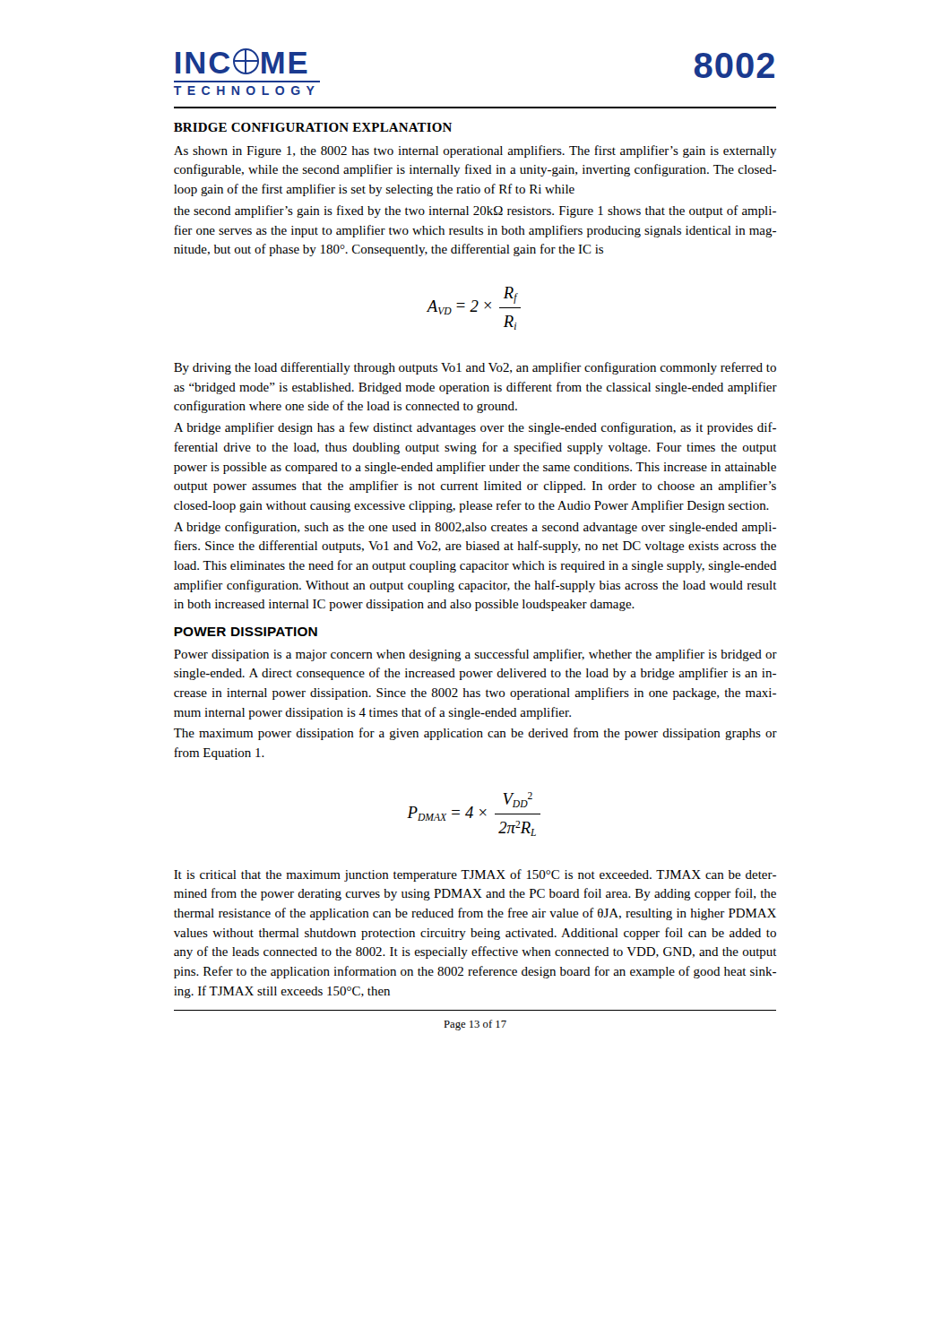INC ME TECHNOLOGY
8002
BRIDGE CONFIGURATION EXPLANATION
As shown in Figure 1, the 8002 has two internal operational amplifiers. The first amplifier’s gain is externally configurable, while the second amplifier is internally fixed in a unity-gain, inverting configuration. The closed-loop gain of the first amplifier is set by selecting the ratio of Rf to Ri while
the second amplifier’s gain is fixed by the two internal 20kΩ resistors. Figure 1 shows that the output of amplifier one serves as the input to amplifier two which results in both amplifiers producing signals identical in magnitude, but out of phase by 180°. Consequently, the differential gain for the IC is
AVD=2×Rf Ri
By driving the load differentially through outputs Vo1 and Vo2, an amplifier configuration commonly referred to as “bridged mode” is established. Bridged mode operation is different from the classical single-ended amplifier configuration where one side of the load is connected to ground.
A bridge amplifier design has a few distinct advantages over the single-ended configuration, as it provides differential drive to the load, thus doubling output swing for a specified supply voltage. Four times the output power is possible as compared to a single-ended amplifier under the same conditions. This increase in attainable output power assumes that the amplifier is not current limited or clipped. In order to choose an amplifier’s closed-loop gain without causing excessive clipping, please refer to the Audio Power Amplifier Design section.
A bridge configuration, such as the one used in 8002,also creates a second advantage over single-ended amplifiers. Since the differential outputs, Vo1 and Vo2, are biased at half-supply, no net DC voltage exists across the load. This eliminates the need for an output coupling capacitor which is required in a single supply, single-ended amplifier configuration. Without an output coupling capacitor, the half-supply bias across the load would result in both increased internal IC power dissipation and also possible loudspeaker damage.
POWER DISSIPATION
Power dissipation is a major concern when designing a successful amplifier, whether the amplifier is bridged or single-ended. A direct consequence of the increased power delivered to the load by a bridge amplifier is an increase in internal power dissipation. Since the 8002 has two operational amplifiers in one package, the maximum internal power dissipation is 4 times that of a single-ended amplifier.
The maximum power dissipation for a given application can be derived from the power dissipation graphs or from Equation 1.
PDMAX=4×VDD 22π2 RL
It is critical that the maximum junction temperature TJMAX of 150°C is not exceeded. TJMAX can be determined from the power derating curves by using PDMAX and the PC board foil area. By adding copper foil, the thermal resistance of the application can be reduced from the free air value of θJA, resulting in higher PDMAX values without thermal shutdown protection circuitry being activated. Additional copper foil can be added to any of the leads connected to the 8002. It is especially effective when connected to VDD, GND, and the output pins. Refer to the application information on the 8002 reference design board for an example of good heat sinking. If TJMAX still exceeds 150°C, then
Page 13 of 17